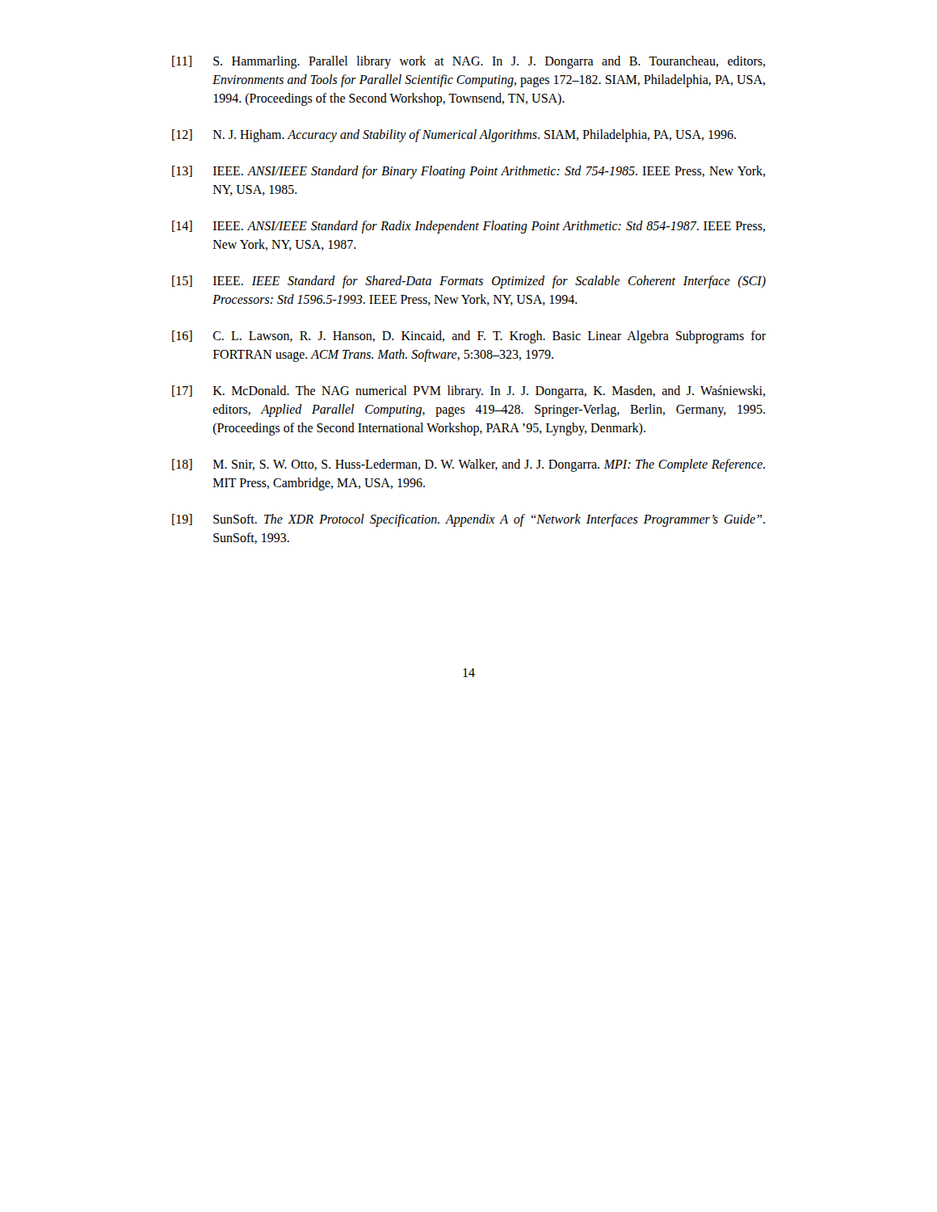[11] S. Hammarling. Parallel library work at NAG. In J. J. Dongarra and B. Tourancheau, editors, Environments and Tools for Parallel Scientific Computing, pages 172–182. SIAM, Philadelphia, PA, USA, 1994. (Proceedings of the Second Workshop, Townsend, TN, USA).
[12] N. J. Higham. Accuracy and Stability of Numerical Algorithms. SIAM, Philadelphia, PA, USA, 1996.
[13] IEEE. ANSI/IEEE Standard for Binary Floating Point Arithmetic: Std 754-1985. IEEE Press, New York, NY, USA, 1985.
[14] IEEE. ANSI/IEEE Standard for Radix Independent Floating Point Arithmetic: Std 854-1987. IEEE Press, New York, NY, USA, 1987.
[15] IEEE. IEEE Standard for Shared-Data Formats Optimized for Scalable Coherent Interface (SCI) Processors: Std 1596.5-1993. IEEE Press, New York, NY, USA, 1994.
[16] C. L. Lawson, R. J. Hanson, D. Kincaid, and F. T. Krogh. Basic Linear Algebra Subprograms for FORTRAN usage. ACM Trans. Math. Software, 5:308–323, 1979.
[17] K. McDonald. The NAG numerical PVM library. In J. J. Dongarra, K. Masden, and J. Waśniewski, editors, Applied Parallel Computing, pages 419–428. Springer-Verlag, Berlin, Germany, 1995. (Proceedings of the Second International Workshop, PARA ’95, Lyngby, Denmark).
[18] M. Snir, S. W. Otto, S. Huss-Lederman, D. W. Walker, and J. J. Dongarra. MPI: The Complete Reference. MIT Press, Cambridge, MA, USA, 1996.
[19] SunSoft. The XDR Protocol Specification. Appendix A of “Network Interfaces Programmer’s Guide”. SunSoft, 1993.
14